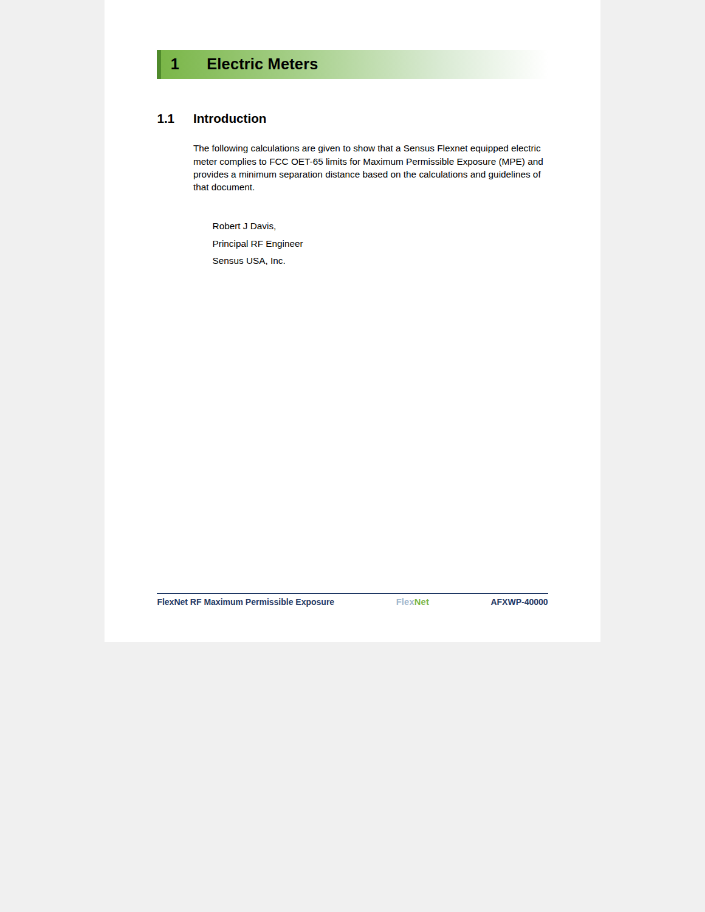1 Electric Meters
1.1 Introduction
The following calculations are given to show that a Sensus Flexnet equipped electric meter complies to FCC OET-65 limits for Maximum Permissible Exposure (MPE) and provides a minimum separation distance based on the calculations and guidelines of that document.
Robert J Davis,
Principal RF Engineer
Sensus USA, Inc.
FlexNet RF Maximum Permissible Exposure
Flex Net
AFXWP-40000